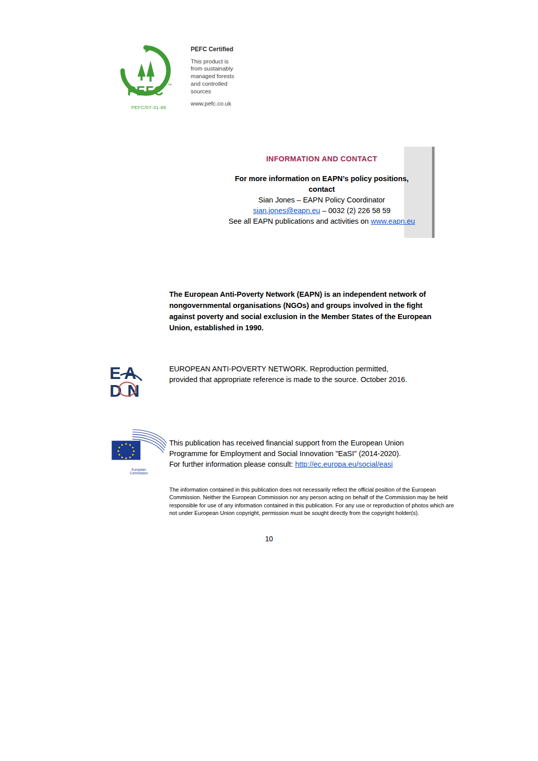PEFC ™
PEFC/07-31-89
PEFC Certified
This product is
from sustainably
managed forests
and controlled
sources
www.pefc.co.uk
INFORMATION AND CONTACT
For more information on EAPN’s policy positions, contact
Sian Jones – EAPN Policy Coordinator
sian.jones@eapn.eu – 0032 (2) 226 58 59
See all EAPN publications and activities on www.eapn.eu
The European Anti-Poverty Network (EAPN) is an independent network of nongovernmental organisations (NGOs) and groups involved in the fight against poverty and social exclusion in the Member States of the European Union, established in 1990.
E A D N
EUROPEAN ANTI-POVERTY NETWORK. Reproduction permitted, provided that appropriate reference is made to the source. October 2016.
European
Commission
This publication has received financial support from the European Union Programme for Employment and Social Innovation "EaSI" (2014-2020).
For further information please consult: http://ec.europa.eu/social/easi
The information contained in this publication does not necessarily reflect the official position of the European Commission. Neither the European Commission nor any person acting on behalf of the Commission may be held responsible for use of any information contained in this publication. For any use or reproduction of photos which are not under European Union copyright, permission must be sought directly from the copyright holder(s).
10